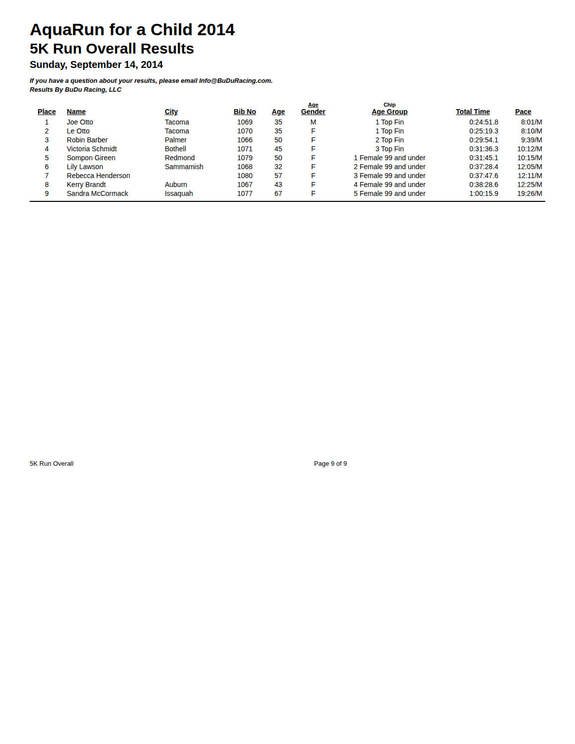AquaRun for a Child 2014
5K Run Overall Results
Sunday, September 14, 2014
If you have a question about your results, please email Info@BuDuRacing.com.
Results By BuDu Racing, LLC
| | | | | | Age | Chip | | |
| --- | --- | --- | --- | --- | --- | --- | --- | --- |
| Place | Name | City | Bib No | Age | Gender | Age Group | Total Time | Pace |
| 1 | Joe Otto | Tacoma | 1069 | 35 | M | 1 Top Fin | 0:24:51.8 | 8:01/M |
| 2 | Le Otto | Tacoma | 1070 | 35 | F | 1 Top Fin | 0:25:19.3 | 8:10/M |
| 3 | Robin Barber | Palmer | 1066 | 50 | F | 2 Top Fin | 0:29:54.1 | 9:39/M |
| 4 | Victoria Schmidt | Bothell | 1071 | 45 | F | 3 Top Fin | 0:31:36.3 | 10:12/M |
| 5 | Sompon Gireen | Redmond | 1079 | 50 | F | 1 Female 99 and under | 0:31:45.1 | 10:15/M |
| 6 | Lily Lawson | Sammamish | 1068 | 32 | F | 2 Female 99 and under | 0:37:28.4 | 12:05/M |
| 7 | Rebecca Henderson | | 1080 | 57 | F | 3 Female 99 and under | 0:37:47.6 | 12:11/M |
| 8 | Kerry Brandt | Auburn | 1067 | 43 | F | 4 Female 99 and under | 0:38:28.6 | 12:25/M |
| 9 | Sandra McCormack | Issaquah | 1077 | 67 | F | 5 Female 99 and under | 1:00:15.9 | 19:26/M |
5K Run Overall Page 9 of 9